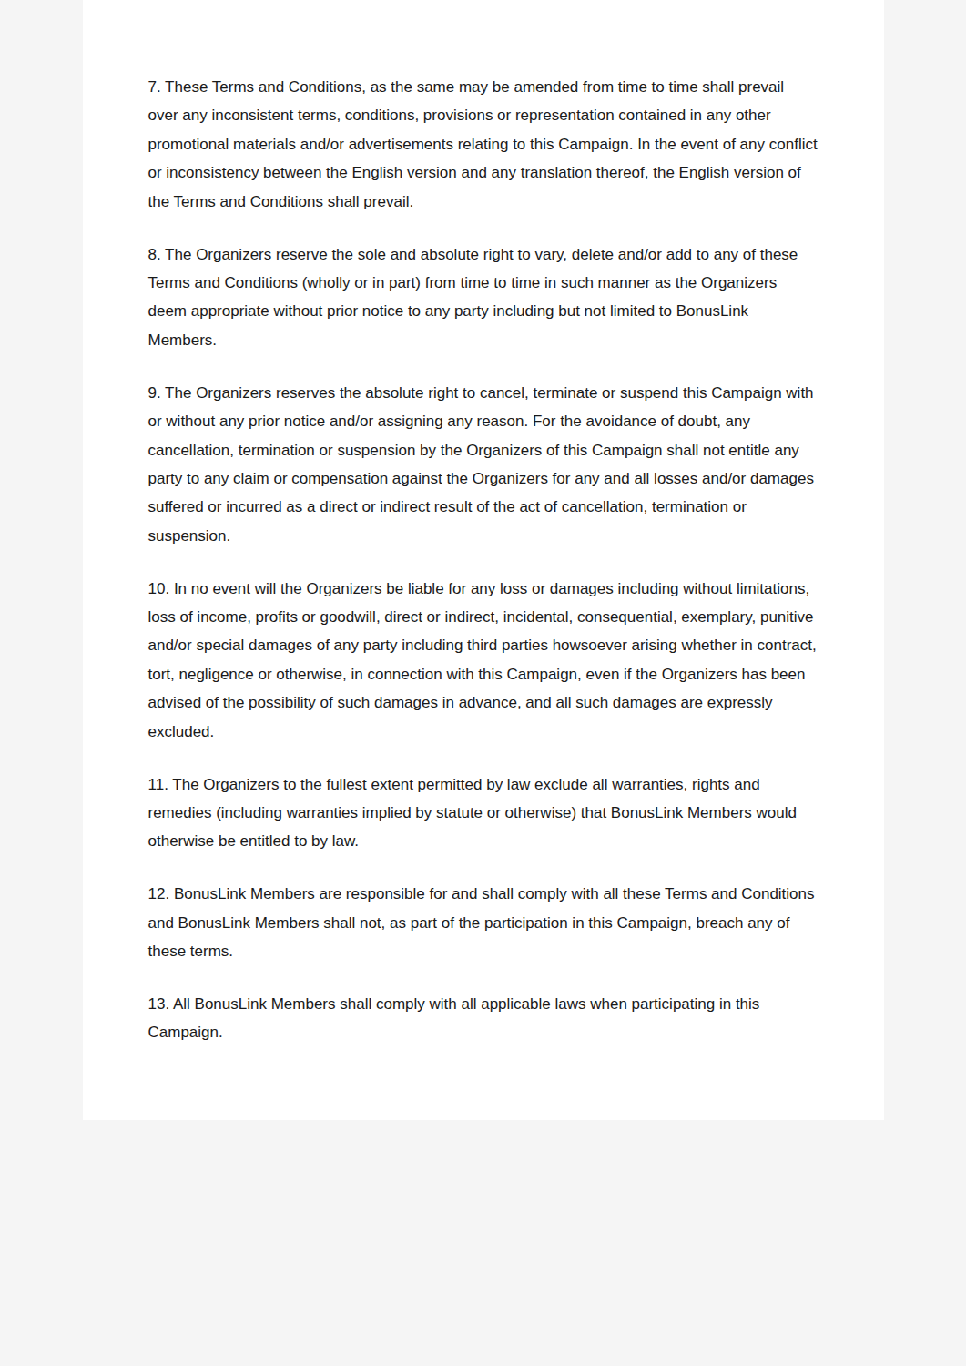These Terms and Conditions, as the same may be amended from time to time shall prevail over any inconsistent terms, conditions, provisions or representation contained in any other promotional materials and/or advertisements relating to this Campaign. In the event of any conflict or inconsistency between the English version and any translation thereof, the English version of the Terms and Conditions shall prevail.
The Organizers reserve the sole and absolute right to vary, delete and/or add to any of these Terms and Conditions (wholly or in part) from time to time in such manner as the Organizers deem appropriate without prior notice to any party including but not limited to BonusLink Members.
The Organizers reserves the absolute right to cancel, terminate or suspend this Campaign with or without any prior notice and/or assigning any reason. For the avoidance of doubt, any cancellation, termination or suspension by the Organizers of this Campaign shall not entitle any party to any claim or compensation against the Organizers for any and all losses and/or damages suffered or incurred as a direct or indirect result of the act of cancellation, termination or suspension.
In no event will the Organizers be liable for any loss or damages including without limitations, loss of income, profits or goodwill, direct or indirect, incidental, consequential, exemplary, punitive and/or special damages of any party including third parties howsoever arising whether in contract, tort, negligence or otherwise, in connection with this Campaign, even if the Organizers has been advised of the possibility of such damages in advance, and all such damages are expressly excluded.
The Organizers to the fullest extent permitted by law exclude all warranties, rights and remedies (including warranties implied by statute or otherwise) that BonusLink Members would otherwise be entitled to by law.
BonusLink Members are responsible for and shall comply with all these Terms and Conditions and BonusLink Members shall not, as part of the participation in this Campaign, breach any of these terms.
All BonusLink Members shall comply with all applicable laws when participating in this Campaign.